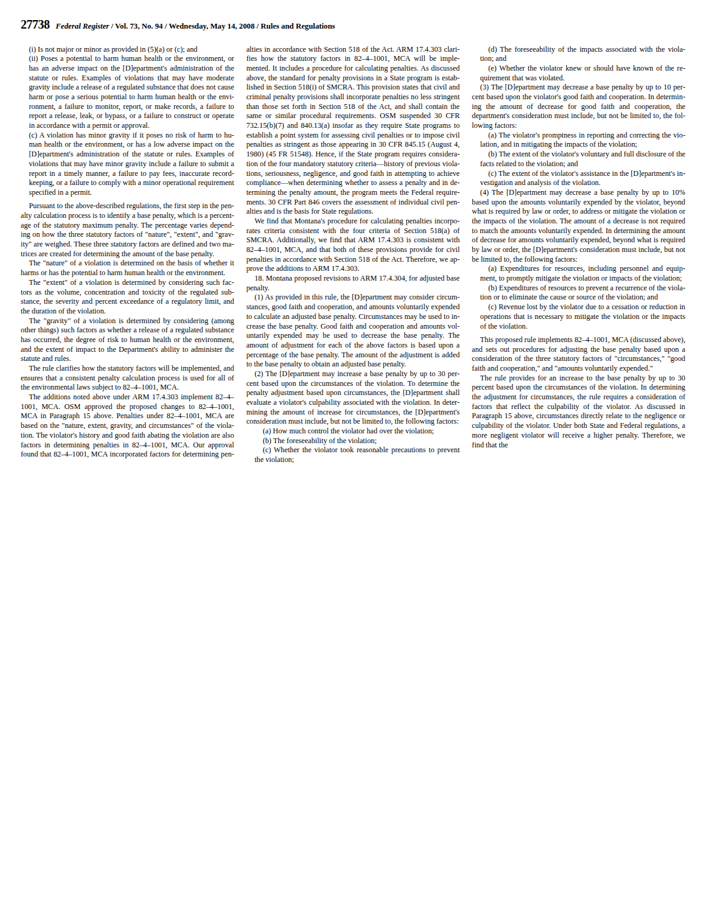27738 Federal Register / Vol. 73, No. 94 / Wednesday, May 14, 2008 / Rules and Regulations
(i) Is not major or minor as provided in (5)(a) or (c); and
(ii) Poses a potential to harm human health or the environment, or has an adverse impact on the [D]epartment's administration of the statute or rules. Examples of violations that may have moderate gravity include a release of a regulated substance that does not cause harm or pose a serious potential to harm human health or the environment, a failure to monitor, report, or make records, a failure to report a release, leak, or bypass, or a failure to construct or operate in accordance with a permit or approval.
(c) A violation has minor gravity if it poses no risk of harm to human health or the environment, or has a low adverse impact on the [D]epartment's administration of the statute or rules. Examples of violations that may have minor gravity include a failure to submit a report in a timely manner, a failure to pay fees, inaccurate recordkeeping, or a failure to comply with a minor operational requirement specified in a permit.
Pursuant to the above-described regulations, the first step in the penalty calculation process is to identify a base penalty, which is a percentage of the statutory maximum penalty. The percentage varies depending on how the three statutory factors of "nature", "extent", and "gravity" are weighed. These three statutory factors are defined and two matrices are created for determining the amount of the base penalty.
The "nature" of a violation is determined on the basis of whether it harms or has the potential to harm human health or the environment.
The "extent" of a violation is determined by considering such factors as the volume, concentration and toxicity of the regulated substance, the severity and percent exceedance of a regulatory limit, and the duration of the violation.
The "gravity" of a violation is determined by considering (among other things) such factors as whether a release of a regulated substance has occurred, the degree of risk to human health or the environment, and the extent of impact to the Department's ability to administer the statute and rules.
The rule clarifies how the statutory factors will be implemented, and ensures that a consistent penalty calculation process is used for all of the environmental laws subject to 82–4–1001, MCA.
The additions noted above under ARM 17.4.303 implement 82–4–1001, MCA. OSM approved the proposed changes to 82–4–1001, MCA in Paragraph 15 above. Penalties under 82–4–1001, MCA are based on the "nature, extent, gravity, and circumstances" of the violation. The violator's history and good faith abating the violation are also factors in determining penalties in 82–4–1001, MCA. Our approval found that 82–4–1001, MCA incorporated factors for determining penalties in accordance with Section 518 of the Act. ARM 17.4.303 clarifies how the statutory factors in 82–4–1001, MCA will be implemented. It includes a procedure for calculating penalties. As discussed above, the standard for penalty provisions in a State program is established in Section 518(i) of SMCRA. This provision states that civil and criminal penalty provisions shall incorporate penalties no less stringent than those set forth in Section 518 of the Act, and shall contain the same or similar procedural requirements. OSM suspended 30 CFR 732.15(b)(7) and 840.13(a) insofar as they require State programs to establish a point system for assessing civil penalties or to impose civil penalties as stringent as those appearing in 30 CFR 845.15 (August 4, 1980) (45 FR 51548). Hence, if the State program requires consideration of the four mandatory statutory criteria—history of previous violations, seriousness, negligence, and good faith in attempting to achieve compliance—when determining whether to assess a penalty and in determining the penalty amount, the program meets the Federal requirements. 30 CFR Part 846 covers the assessment of individual civil penalties and is the basis for State regulations.
We find that Montana's procedure for calculating penalties incorporates criteria consistent with the four criteria of Section 518(a) of SMCRA. Additionally, we find that ARM 17.4.303 is consistent with 82–4–1001, MCA, and that both of these provisions provide for civil penalties in accordance with Section 518 of the Act. Therefore, we approve the additions to ARM 17.4.303.
18. Montana proposed revisions to ARM 17.4.304, for adjusted base penalty.
(1) As provided in this rule, the [D]epartment may consider circumstances, good faith and cooperation, and amounts voluntarily expended to calculate an adjusted base penalty. Circumstances may be used to increase the base penalty. Good faith and cooperation and amounts voluntarily expended may be used to decrease the base penalty. The amount of adjustment for each of the above factors is based upon a percentage of the base penalty. The amount of the adjustment is added to the base penalty to obtain an adjusted base penalty.
(2) The [D]epartment may increase a base penalty by up to 30 percent based upon the circumstances of the violation. To determine the penalty adjustment based upon circumstances, the [D]epartment shall evaluate a violator's culpability associated with the violation. In determining the amount of increase for circumstances, the [D]epartment's consideration must include, but not be limited to, the following factors:
(a) How much control the violator had over the violation;
(b) The foreseeability of the violation;
(c) Whether the violator took reasonable precautions to prevent the violation;
(d) The foreseeability of the impacts associated with the violation; and
(e) Whether the violator knew or should have known of the requirement that was violated.
(3) The [D]epartment may decrease a base penalty by up to 10 percent based upon the violator's good faith and cooperation. In determining the amount of decrease for good faith and cooperation, the department's consideration must include, but not be limited to, the following factors:
(a) The violator's promptness in reporting and correcting the violation, and in mitigating the impacts of the violation;
(b) The extent of the violator's voluntary and full disclosure of the facts related to the violation; and
(c) The extent of the violator's assistance in the [D]epartment's investigation and analysis of the violation.
(4) The [D]epartment may decrease a base penalty by up to 10% based upon the amounts voluntarily expended by the violator, beyond what is required by law or order, to address or mitigate the violation or the impacts of the violation. The amount of a decrease is not required to match the amounts voluntarily expended. In determining the amount of decrease for amounts voluntarily expended, beyond what is required by law or order, the [D]epartment's consideration must include, but not be limited to, the following factors:
(a) Expenditures for resources, including personnel and equipment, to promptly mitigate the violation or impacts of the violation;
(b) Expenditures of resources to prevent a recurrence of the violation or to eliminate the cause or source of the violation; and
(c) Revenue lost by the violator due to a cessation or reduction in operations that is necessary to mitigate the violation or the impacts of the violation.
This proposed rule implements 82–4–1001, MCA (discussed above), and sets out procedures for adjusting the base penalty based upon a consideration of the three statutory factors of "circumstances," "good faith and cooperation," and "amounts voluntarily expended."
The rule provides for an increase to the base penalty by up to 30 percent based upon the circumstances of the violation. In determining the adjustment for circumstances, the rule requires a consideration of factors that reflect the culpability of the violator. As discussed in Paragraph 15 above, circumstances directly relate to the negligence or culpability of the violator. Under both State and Federal regulations, a more negligent violator will receive a higher penalty. Therefore, we find that the